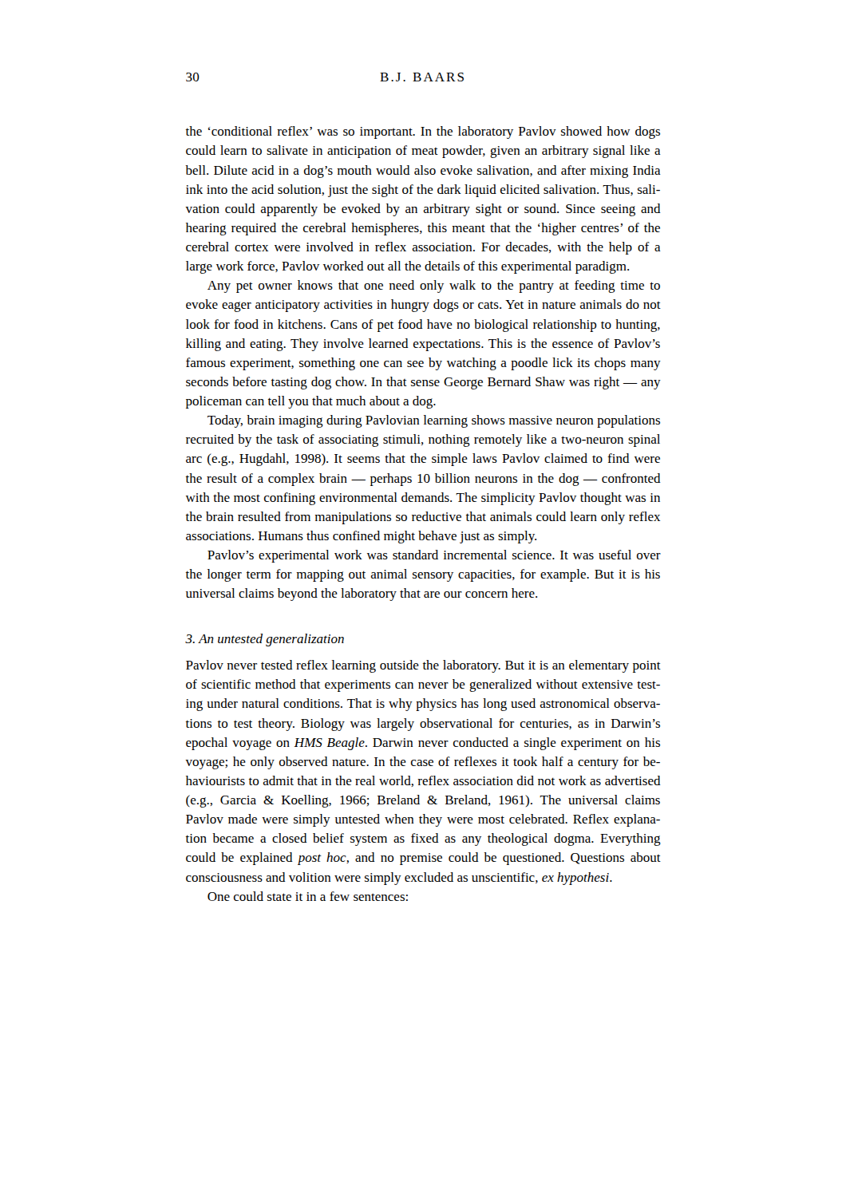30 B.J. BAARS
the ‘conditional reflex’ was so important. In the laboratory Pavlov showed how dogs could learn to salivate in anticipation of meat powder, given an arbitrary signal like a bell. Dilute acid in a dog’s mouth would also evoke salivation, and after mixing India ink into the acid solution, just the sight of the dark liquid elicited salivation. Thus, salivation could apparently be evoked by an arbitrary sight or sound. Since seeing and hearing required the cerebral hemispheres, this meant that the ‘higher centres’ of the cerebral cortex were involved in reflex association. For decades, with the help of a large work force, Pavlov worked out all the details of this experimental paradigm.
Any pet owner knows that one need only walk to the pantry at feeding time to evoke eager anticipatory activities in hungry dogs or cats. Yet in nature animals do not look for food in kitchens. Cans of pet food have no biological relationship to hunting, killing and eating. They involve learned expectations. This is the essence of Pavlov’s famous experiment, something one can see by watching a poodle lick its chops many seconds before tasting dog chow. In that sense George Bernard Shaw was right — any policeman can tell you that much about a dog.
Today, brain imaging during Pavlovian learning shows massive neuron populations recruited by the task of associating stimuli, nothing remotely like a two-neuron spinal arc (e.g., Hugdahl, 1998). It seems that the simple laws Pavlov claimed to find were the result of a complex brain — perhaps 10 billion neurons in the dog — confronted with the most confining environmental demands. The simplicity Pavlov thought was in the brain resulted from manipulations so reductive that animals could learn only reflex associations. Humans thus confined might behave just as simply.
Pavlov’s experimental work was standard incremental science. It was useful over the longer term for mapping out animal sensory capacities, for example. But it is his universal claims beyond the laboratory that are our concern here.
3. An untested generalization
Pavlov never tested reflex learning outside the laboratory. But it is an elementary point of scientific method that experiments can never be generalized without extensive testing under natural conditions. That is why physics has long used astronomical observations to test theory. Biology was largely observational for centuries, as in Darwin’s epochal voyage on HMS Beagle. Darwin never conducted a single experiment on his voyage; he only observed nature. In the case of reflexes it took half a century for behaviourists to admit that in the real world, reflex association did not work as advertised (e.g., Garcia & Koelling, 1966; Breland & Breland, 1961). The universal claims Pavlov made were simply untested when they were most celebrated. Reflex explanation became a closed belief system as fixed as any theological dogma. Everything could be explained post hoc, and no premise could be questioned. Questions about consciousness and volition were simply excluded as unscientific, ex hypothesi.
One could state it in a few sentences: